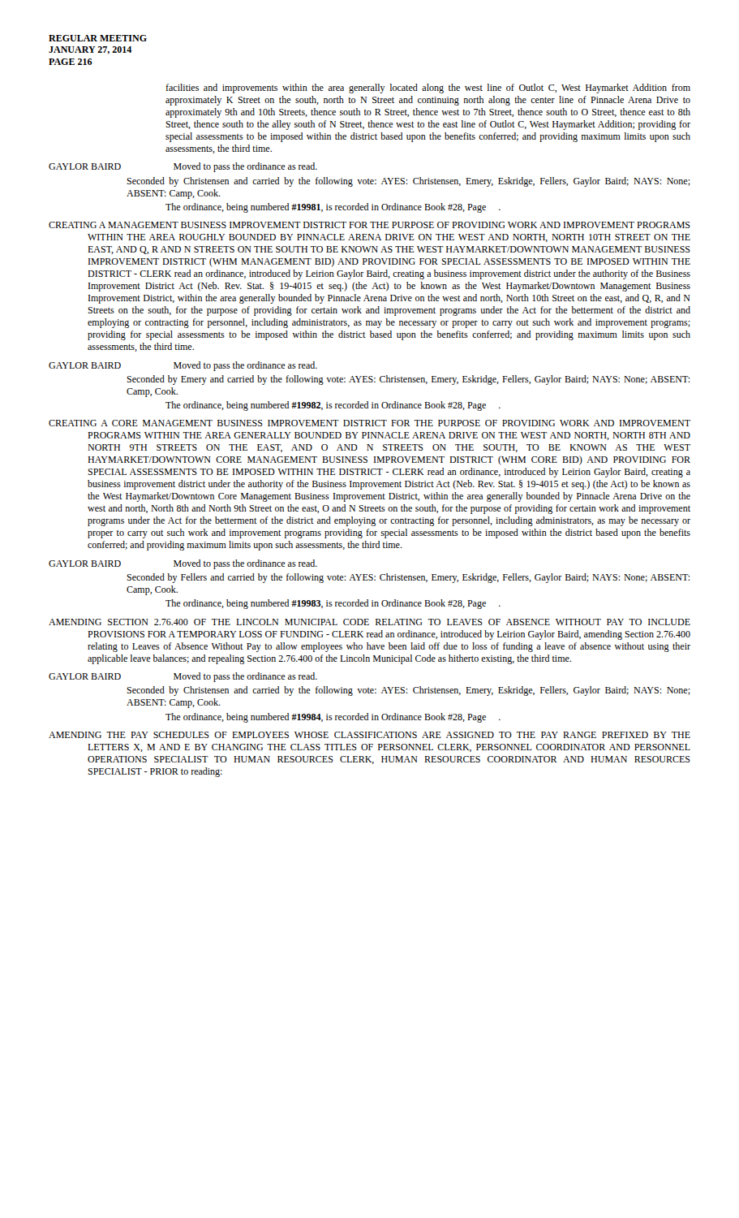REGULAR MEETING
JANUARY 27, 2014
PAGE 216
facilities and improvements within the area generally located along the west line of Outlot C, West Haymarket Addition from approximately K Street on the south, north to N Street and continuing north along the center line of Pinnacle Arena Drive to approximately 9th and 10th Streets, thence south to R Street, thence west to 7th Street, thence south to O Street, thence east to 8th Street, thence south to the alley south of N Street, thence west to the east line of Outlot C, West Haymarket Addition; providing for special assessments to be imposed within the district based upon the benefits conferred; and providing maximum limits upon such assessments, the third time.
GAYLOR BAIRDMoved to pass the ordinance as read.
Seconded by Christensen and carried by the following vote: AYES: Christensen, Emery, Eskridge, Fellers, Gaylor Baird; NAYS: None; ABSENT: Camp, Cook.
The ordinance, being numbered #19981, is recorded in Ordinance Book #28, Page .
CREATING A MANAGEMENT BUSINESS IMPROVEMENT DISTRICT FOR THE PURPOSE OF PROVIDING WORK AND IMPROVEMENT PROGRAMS WITHIN THE AREA ROUGHLY BOUNDED BY PINNACLE ARENA DRIVE ON THE WEST AND NORTH, NORTH 10TH STREET ON THE EAST, AND Q, R AND N STREETS ON THE SOUTH TO BE KNOWN AS THE WEST HAYMARKET/DOWNTOWN MANAGEMENT BUSINESS IMPROVEMENT DISTRICT (WHM MANAGEMENT BID) AND PROVIDING FOR SPECIAL ASSESSMENTS TO BE IMPOSED WITHIN THE DISTRICT - CLERK read an ordinance, introduced by Leirion Gaylor Baird, creating a business improvement district under the authority of the Business Improvement District Act (Neb. Rev. Stat. § 19-4015 et seq.) (the Act) to be known as the West Haymarket/Downtown Management Business Improvement District, within the area generally bounded by Pinnacle Arena Drive on the west and north, North 10th Street on the east, and Q, R, and N Streets on the south, for the purpose of providing for certain work and improvement programs under the Act for the betterment of the district and employing or contracting for personnel, including administrators, as may be necessary or proper to carry out such work and improvement programs; providing for special assessments to be imposed within the district based upon the benefits conferred; and providing maximum limits upon such assessments, the third time.
GAYLOR BAIRDMoved to pass the ordinance as read.
Seconded by Emery and carried by the following vote: AYES: Christensen, Emery, Eskridge, Fellers, Gaylor Baird; NAYS: None; ABSENT: Camp, Cook.
The ordinance, being numbered #19982, is recorded in Ordinance Book #28, Page .
CREATING A CORE MANAGEMENT BUSINESS IMPROVEMENT DISTRICT FOR THE PURPOSE OF PROVIDING WORK AND IMPROVEMENT PROGRAMS WITHIN THE AREA GENERALLY BOUNDED BY PINNACLE ARENA DRIVE ON THE WEST AND NORTH, NORTH 8TH AND NORTH 9TH STREETS ON THE EAST, AND O AND N STREETS ON THE SOUTH, TO BE KNOWN AS THE WEST HAYMARKET/DOWNTOWN CORE MANAGEMENT BUSINESS IMPROVEMENT DISTRICT (WHM CORE BID) AND PROVIDING FOR SPECIAL ASSESSMENTS TO BE IMPOSED WITHIN THE DISTRICT - CLERK read an ordinance, introduced by Leirion Gaylor Baird, creating a business improvement district under the authority of the Business Improvement District Act (Neb. Rev. Stat. § 19-4015 et seq.) (the Act) to be known as the West Haymarket/Downtown Core Management Business Improvement District, within the area generally bounded by Pinnacle Arena Drive on the west and north, North 8th and North 9th Street on the east, O and N Streets on the south, for the purpose of providing for certain work and improvement programs under the Act for the betterment of the district and employing or contracting for personnel, including administrators, as may be necessary or proper to carry out such work and improvement programs providing for special assessments to be imposed within the district based upon the benefits conferred; and providing maximum limits upon such assessments, the third time.
GAYLOR BAIRDMoved to pass the ordinance as read.
Seconded by Fellers and carried by the following vote: AYES: Christensen, Emery, Eskridge, Fellers, Gaylor Baird; NAYS: None; ABSENT: Camp, Cook.
The ordinance, being numbered #19983, is recorded in Ordinance Book #28, Page .
AMENDING SECTION 2.76.400 OF THE LINCOLN MUNICIPAL CODE RELATING TO LEAVES OF ABSENCE WITHOUT PAY TO INCLUDE PROVISIONS FOR A TEMPORARY LOSS OF FUNDING - CLERK read an ordinance, introduced by Leirion Gaylor Baird, amending Section 2.76.400 relating to Leaves of Absence Without Pay to allow employees who have been laid off due to loss of funding a leave of absence without using their applicable leave balances; and repealing Section 2.76.400 of the Lincoln Municipal Code as hitherto existing, the third time.
GAYLOR BAIRDMoved to pass the ordinance as read.
Seconded by Christensen and carried by the following vote: AYES: Christensen, Emery, Eskridge, Fellers, Gaylor Baird; NAYS: None; ABSENT: Camp, Cook.
The ordinance, being numbered #19984, is recorded in Ordinance Book #28, Page .
AMENDING THE PAY SCHEDULES OF EMPLOYEES WHOSE CLASSIFICATIONS ARE ASSIGNED TO THE PAY RANGE PREFIXED BY THE LETTERS X, M AND E BY CHANGING THE CLASS TITLES OF PERSONNEL CLERK, PERSONNEL COORDINATOR AND PERSONNEL OPERATIONS SPECIALIST TO HUMAN RESOURCES CLERK, HUMAN RESOURCES COORDINATOR AND HUMAN RESOURCES SPECIALIST - PRIOR to reading: